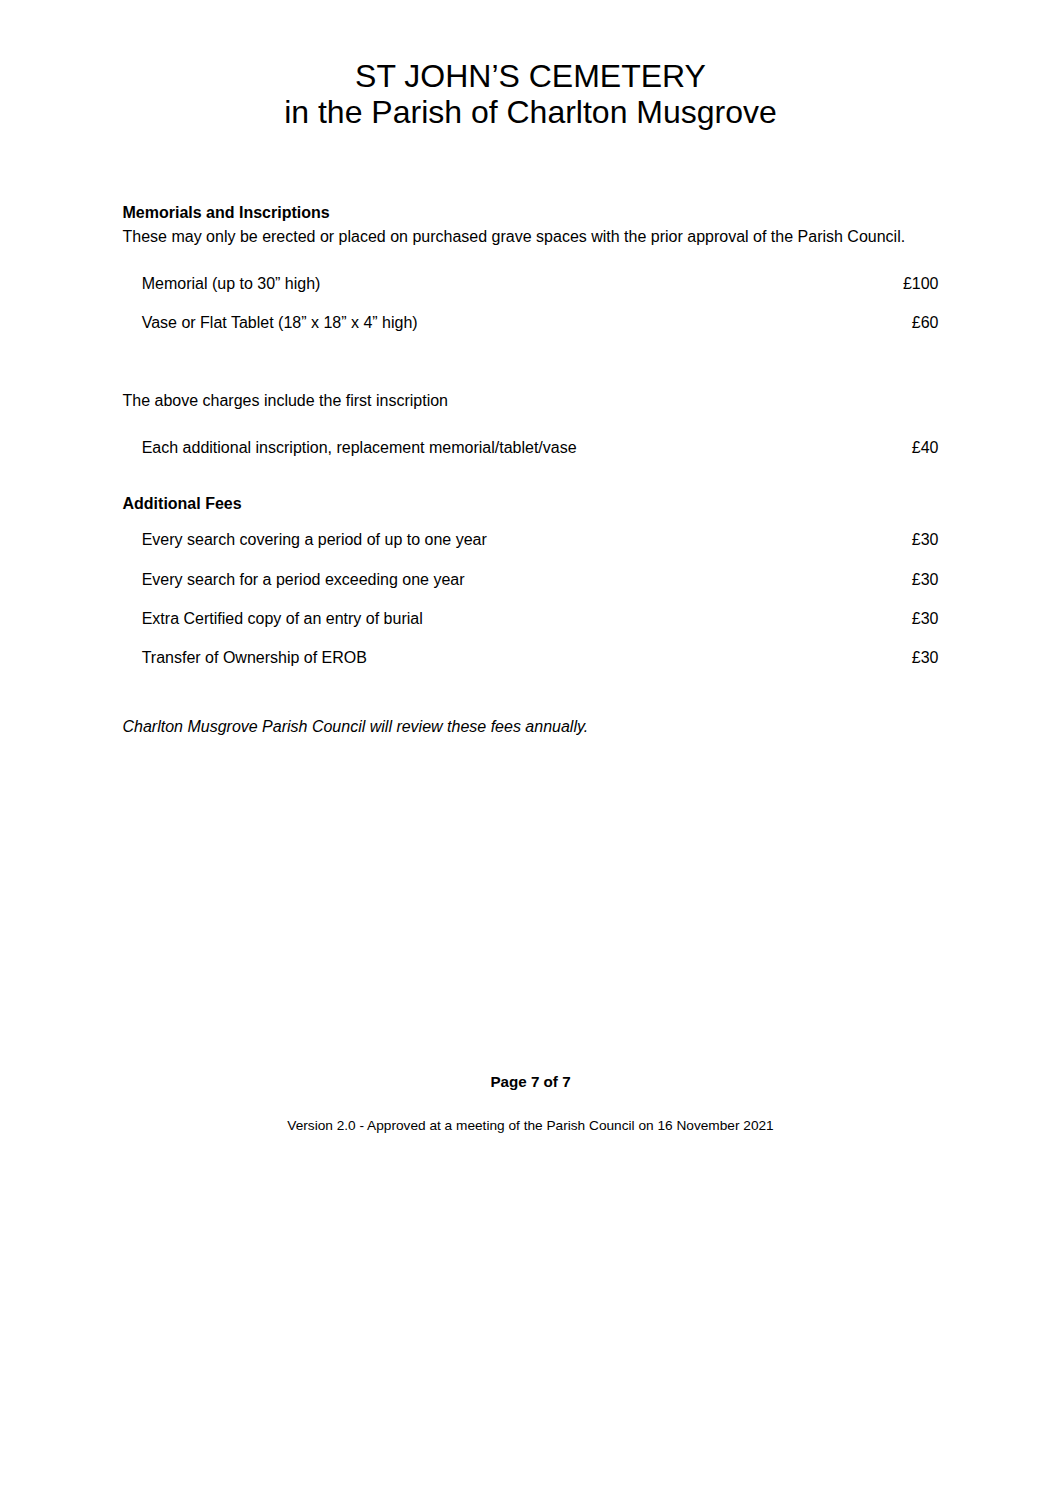ST JOHN’S CEMETERY
in the Parish of Charlton Musgrove
Memorials and Inscriptions
These may only be erected or placed on purchased grave spaces with the prior approval of the Parish Council.
| Memorial (up to 30” high) | £100 |
| Vase or Flat Tablet (18” x 18” x 4” high) | £60 |
The above charges include the first inscription
| Each additional inscription, replacement memorial/tablet/vase | £40 |
Additional Fees
| Every search covering a period of up to one year | £30 |
| Every search for a period exceeding one year | £30 |
| Extra Certified copy of an entry of burial | £30 |
| Transfer of Ownership of EROB | £30 |
Charlton Musgrove Parish Council will review these fees annually.
Page 7 of 7
Version 2.0 - Approved at a meeting of the Parish Council on 16 November 2021